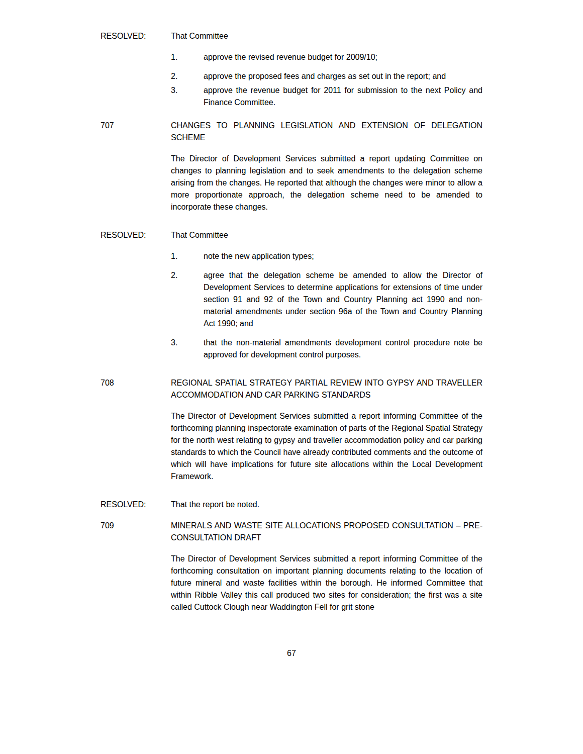RESOLVED:
That Committee
1. approve the revised revenue budget for 2009/10;
2. approve the proposed fees and charges as set out in the report; and
3. approve the revenue budget for 2011 for submission to the next Policy and Finance Committee.
707
CHANGES TO PLANNING LEGISLATION AND EXTENSION OF DELEGATION SCHEME
The Director of Development Services submitted a report updating Committee on changes to planning legislation and to seek amendments to the delegation scheme arising from the changes. He reported that although the changes were minor to allow a more proportionate approach, the delegation scheme need to be amended to incorporate these changes.
RESOLVED:
That Committee
1. note the new application types;
2. agree that the delegation scheme be amended to allow the Director of Development Services to determine applications for extensions of time under section 91 and 92 of the Town and Country Planning act 1990 and non-material amendments under section 96a of the Town and Country Planning Act 1990; and
3. that the non-material amendments development control procedure note be approved for development control purposes.
708
REGIONAL SPATIAL STRATEGY PARTIAL REVIEW INTO GYPSY AND TRAVELLER ACCOMMODATION AND CAR PARKING STANDARDS
The Director of Development Services submitted a report informing Committee of the forthcoming planning inspectorate examination of parts of the Regional Spatial Strategy for the north west relating to gypsy and traveller accommodation policy and car parking standards to which the Council have already contributed comments and the outcome of which will have implications for future site allocations within the Local Development Framework.
RESOLVED:
That the report be noted.
709
MINERALS AND WASTE SITE ALLOCATIONS PROPOSED CONSULTATION – PRE-CONSULTATION DRAFT
The Director of Development Services submitted a report informing Committee of the forthcoming consultation on important planning documents relating to the location of future mineral and waste facilities within the borough. He informed Committee that within Ribble Valley this call produced two sites for consideration; the first was a site called Cuttock Clough near Waddington Fell for grit stone
67